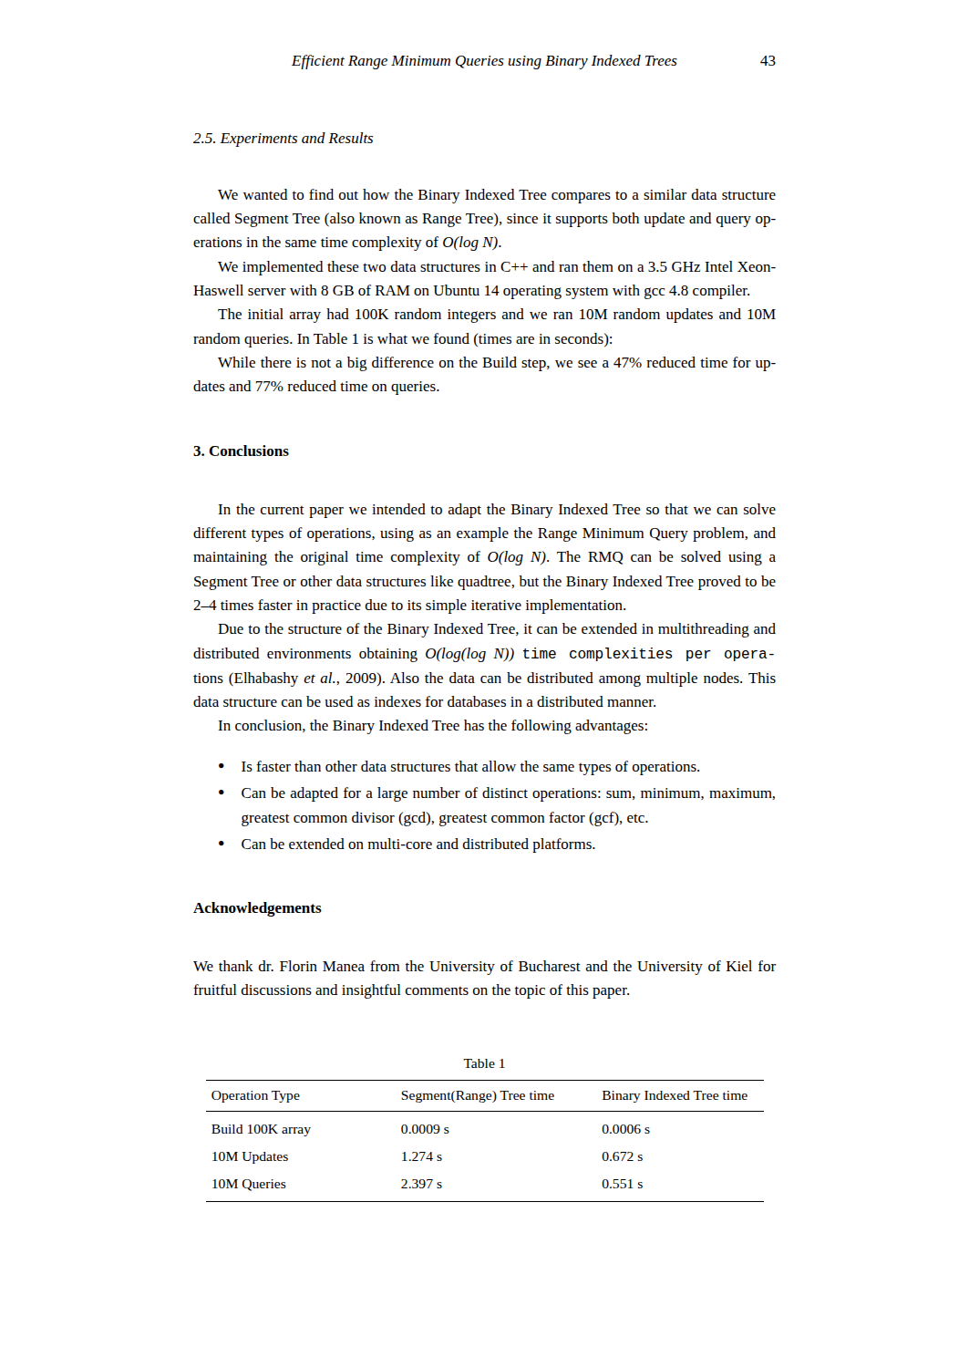Efficient Range Minimum Queries using Binary Indexed Trees 43
2.5. Experiments and Results
We wanted to find out how the Binary Indexed Tree compares to a similar data structure called Segment Tree (also known as Range Tree), since it supports both update and query operations in the same time complexity of O(log N).
We implemented these two data structures in C++ and ran them on a 3.5 GHz Intel Xeon-Haswell server with 8 GB of RAM on Ubuntu 14 operating system with gcc 4.8 compiler.
The initial array had 100K random integers and we ran 10M random updates and 10M random queries. In Table 1 is what we found (times are in seconds):
While there is not a big difference on the Build step, we see a 47% reduced time for updates and 77% reduced time on queries.
3. Conclusions
In the current paper we intended to adapt the Binary Indexed Tree so that we can solve different types of operations, using as an example the Range Minimum Query problem, and maintaining the original time complexity of O(log N). The RMQ can be solved using a Segment Tree or other data structures like quadtree, but the Binary Indexed Tree proved to be 2–4 times faster in practice due to its simple iterative implementation.
Due to the structure of the Binary Indexed Tree, it can be extended in multithreading and distributed environments obtaining O(log(log N)) time complexities per opera-tions (Elhabashy et al., 2009). Also the data can be distributed among multiple nodes. This data structure can be used as indexes for databases in a distributed manner.
In conclusion, the Binary Indexed Tree has the following advantages:
Is faster than other data structures that allow the same types of operations.
Can be adapted for a large number of distinct operations: sum, minimum, maximum, greatest common divisor (gcd), greatest common factor (gcf), etc.
Can be extended on multi-core and distributed platforms.
Acknowledgements
We thank dr. Florin Manea from the University of Bucharest and the University of Kiel for fruitful discussions and insightful comments on the topic of this paper.
Table 1
| Operation Type | Segment(Range) Tree time | Binary Indexed Tree time |
| --- | --- | --- |
| Build 100K array | 0.0009 s | 0.0006 s |
| 10M Updates | 1.274 s | 0.672 s |
| 10M Queries | 2.397 s | 0.551 s |